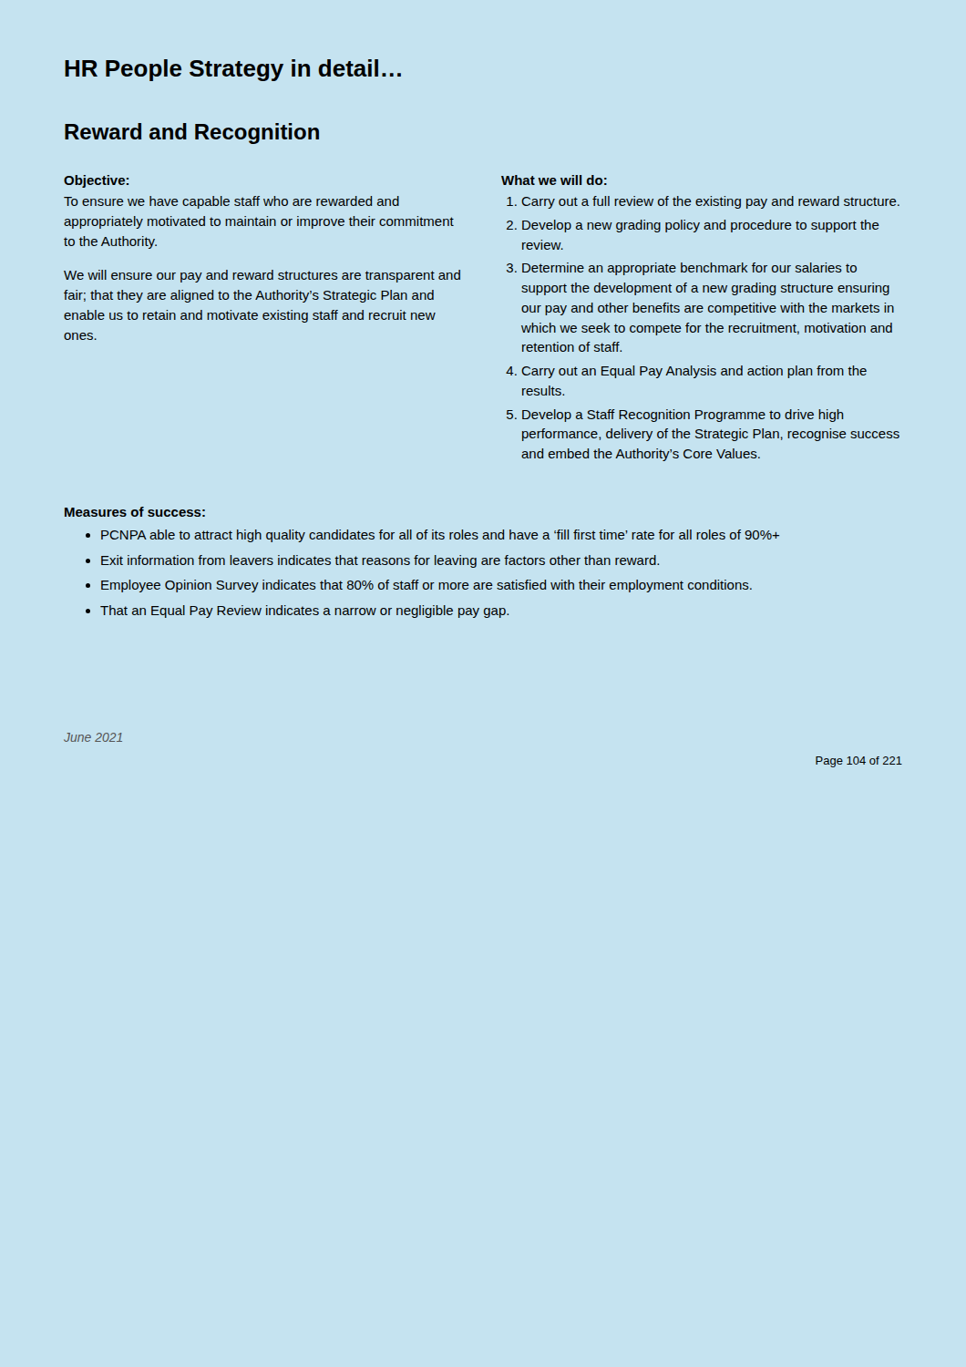HR People Strategy in detail…
Reward and Recognition
Objective:
To ensure we have capable staff who are rewarded and appropriately motivated to maintain or improve their commitment to the Authority.
We will ensure our pay and reward structures are transparent and fair; that they are aligned to the Authority’s Strategic Plan and enable us to retain and motivate existing staff and recruit new ones.
What we will do:
Carry out a full review of the existing pay and reward structure.
Develop a new grading policy and procedure to support the review.
Determine an appropriate benchmark for our salaries to support the development of a new grading structure ensuring our pay and other benefits are competitive with the markets in which we seek to compete for the recruitment, motivation and retention of staff.
Carry out an Equal Pay Analysis and action plan from the results.
Develop a Staff Recognition Programme to drive high performance, delivery of the Strategic Plan, recognise success and embed the Authority’s Core Values.
Measures of success:
PCNPA able to attract high quality candidates for all of its roles and have a ‘fill first time’ rate for all roles of 90%+
Exit information from leavers indicates that reasons for leaving are factors other than reward.
Employee Opinion Survey indicates that 80% of staff or more are satisfied with their employment conditions.
That an Equal Pay Review indicates a narrow or negligible pay gap.
June 2021
Page 104 of 221